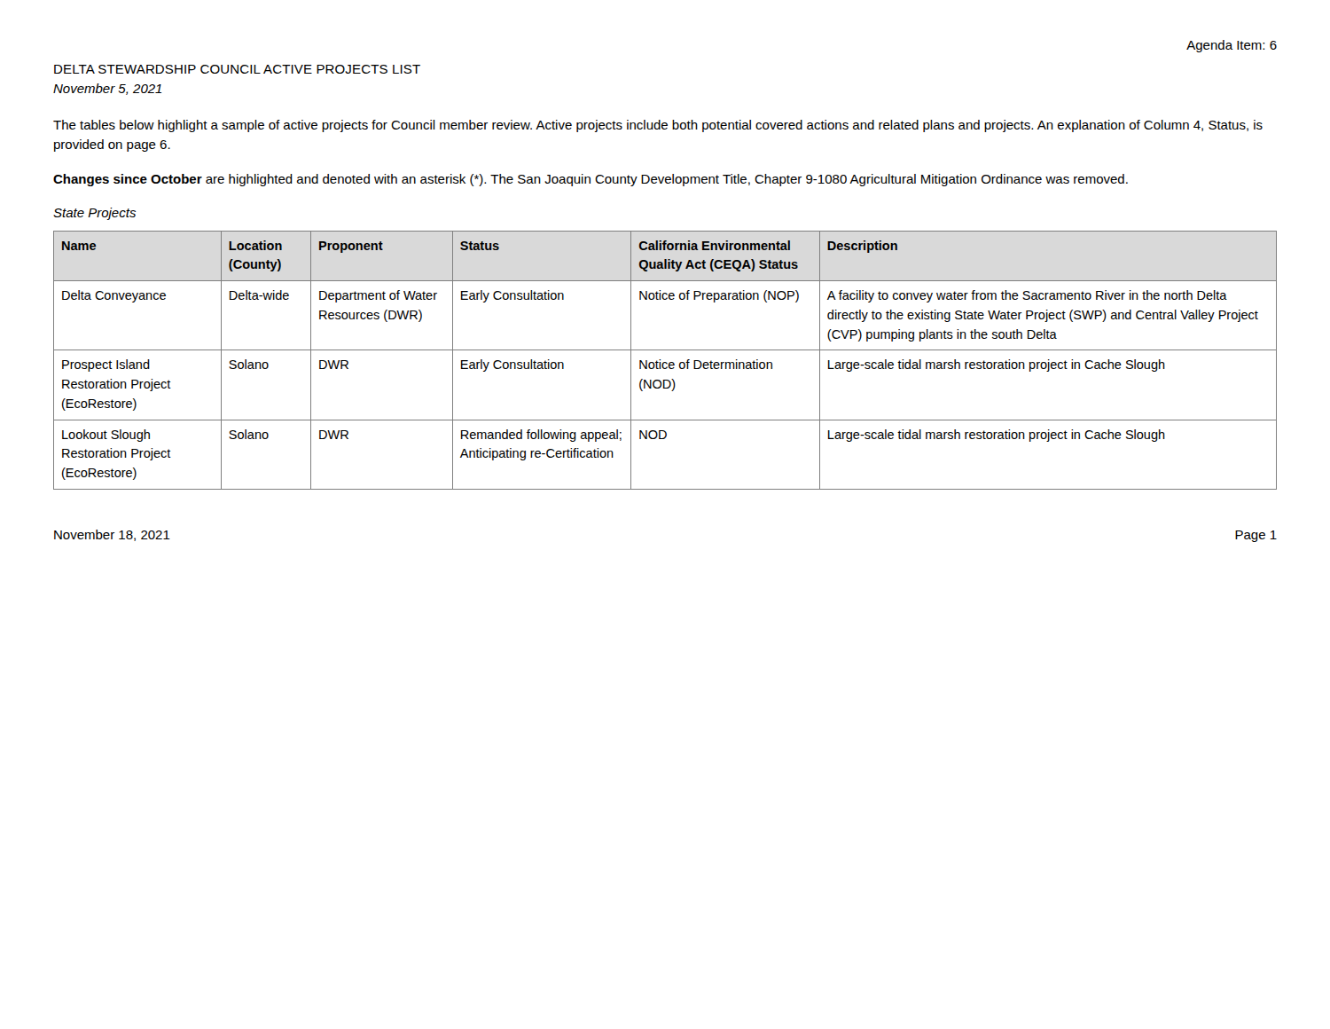Agenda Item: 6
Delta Stewardship Council Active Projects List
November 5, 2021
The tables below highlight a sample of active projects for Council member review. Active projects include both potential covered actions and related plans and projects. An explanation of Column 4, Status, is provided on page 6.
Changes since October are highlighted and denoted with an asterisk (*). The San Joaquin County Development Title, Chapter 9-1080 Agricultural Mitigation Ordinance was removed.
State Projects
| Name | Location (County) | Proponent | Status | California Environmental Quality Act (CEQA) Status | Description |
| --- | --- | --- | --- | --- | --- |
| Delta Conveyance | Delta-wide | Department of Water Resources (DWR) | Early Consultation | Notice of Preparation (NOP) | A facility to convey water from the Sacramento River in the north Delta directly to the existing State Water Project (SWP) and Central Valley Project (CVP) pumping plants in the south Delta |
| Prospect Island Restoration Project (EcoRestore) | Solano | DWR | Early Consultation | Notice of Determination (NOD) | Large-scale tidal marsh restoration project in Cache Slough |
| Lookout Slough Restoration Project (EcoRestore) | Solano | DWR | Remanded following appeal; Anticipating re-Certification | NOD | Large-scale tidal marsh restoration project in Cache Slough |
November 18, 2021 Page 1